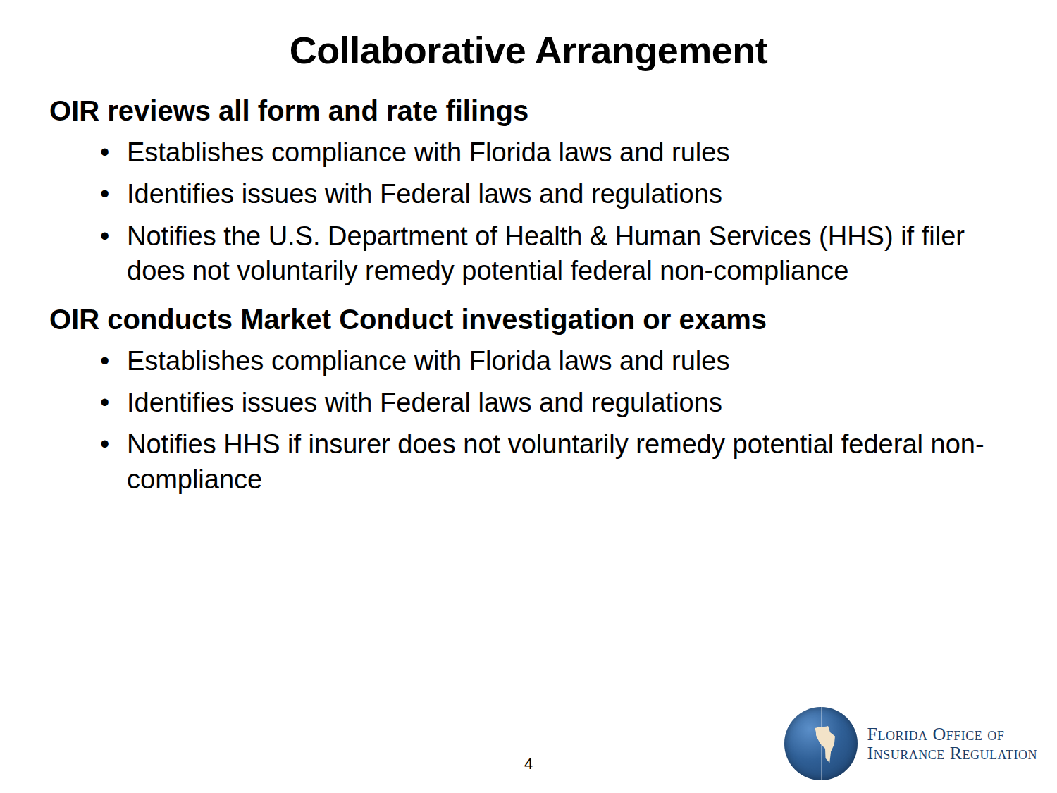Collaborative Arrangement
OIR reviews all form and rate filings
Establishes compliance with Florida laws and rules
Identifies issues with Federal laws and regulations
Notifies the U.S. Department of Health & Human Services (HHS) if filer does not voluntarily remedy potential federal non-compliance
OIR conducts Market Conduct investigation or exams
Establishes compliance with Florida laws and rules
Identifies issues with Federal laws and regulations
Notifies HHS if insurer does not voluntarily remedy potential federal non-compliance
4
Florida Office of
Insurance Regulation